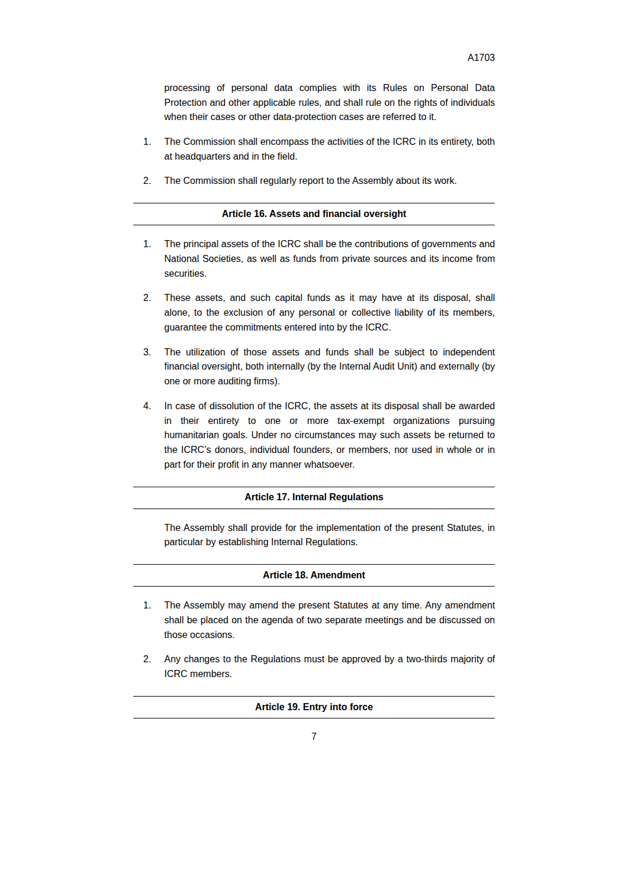A1703
processing of personal data complies with its Rules on Personal Data Protection and other applicable rules, and shall rule on the rights of individuals when their cases or other data-protection cases are referred to it.
The Commission shall encompass the activities of the ICRC in its entirety, both at headquarters and in the field.
The Commission shall regularly report to the Assembly about its work.
Article 16. Assets and financial oversight
The principal assets of the ICRC shall be the contributions of governments and National Societies, as well as funds from private sources and its income from securities.
These assets, and such capital funds as it may have at its disposal, shall alone, to the exclusion of any personal or collective liability of its members, guarantee the commitments entered into by the ICRC.
The utilization of those assets and funds shall be subject to independent financial oversight, both internally (by the Internal Audit Unit) and externally (by one or more auditing firms).
In case of dissolution of the ICRC, the assets at its disposal shall be awarded in their entirety to one or more tax-exempt organizations pursuing humanitarian goals. Under no circumstances may such assets be returned to the ICRC’s donors, individual founders, or members, nor used in whole or in part for their profit in any manner whatsoever.
Article 17. Internal Regulations
The Assembly shall provide for the implementation of the present Statutes, in particular by establishing Internal Regulations.
Article 18. Amendment
The Assembly may amend the present Statutes at any time. Any amendment shall be placed on the agenda of two separate meetings and be discussed on those occasions.
Any changes to the Regulations must be approved by a two-thirds majority of ICRC members.
Article 19. Entry into force
7